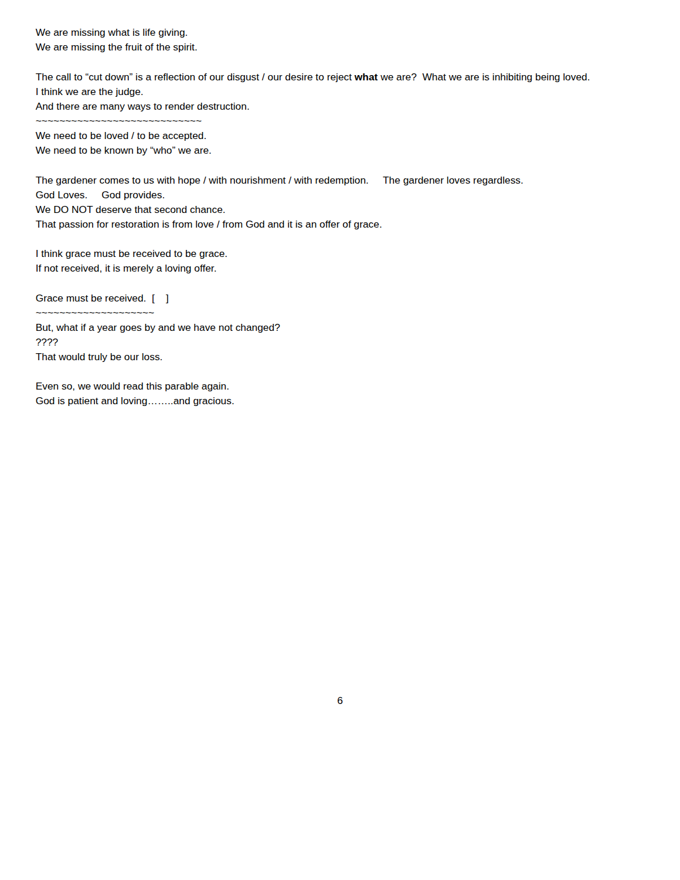We are missing what is life giving.
We are missing the fruit of the spirit.
The call to “cut down” is a reflection of our disgust / our desire to reject what we are? What we are is inhibiting being loved.
I think we are the judge.
And there are many ways to render destruction.
~~~~~~~~~~~~~~~~~~~~~~~~~~~~
We need to be loved / to be accepted.
We need to be known by “who” we are.
The gardener comes to us with hope / with nourishment / with redemption. The gardener loves regardless.
God Loves. God provides.
We DO NOT deserve that second chance.
That passion for restoration is from love / from God and it is an offer of grace.
I think grace must be received to be grace.
If not received, it is merely a loving offer.
Grace must be received. [ ]
~~~~~~~~~~~~~~~~~~~~
But, what if a year goes by and we have not changed?
????
That would truly be our loss.
Even so, we would read this parable again.
God is patient and loving……..and gracious.
6